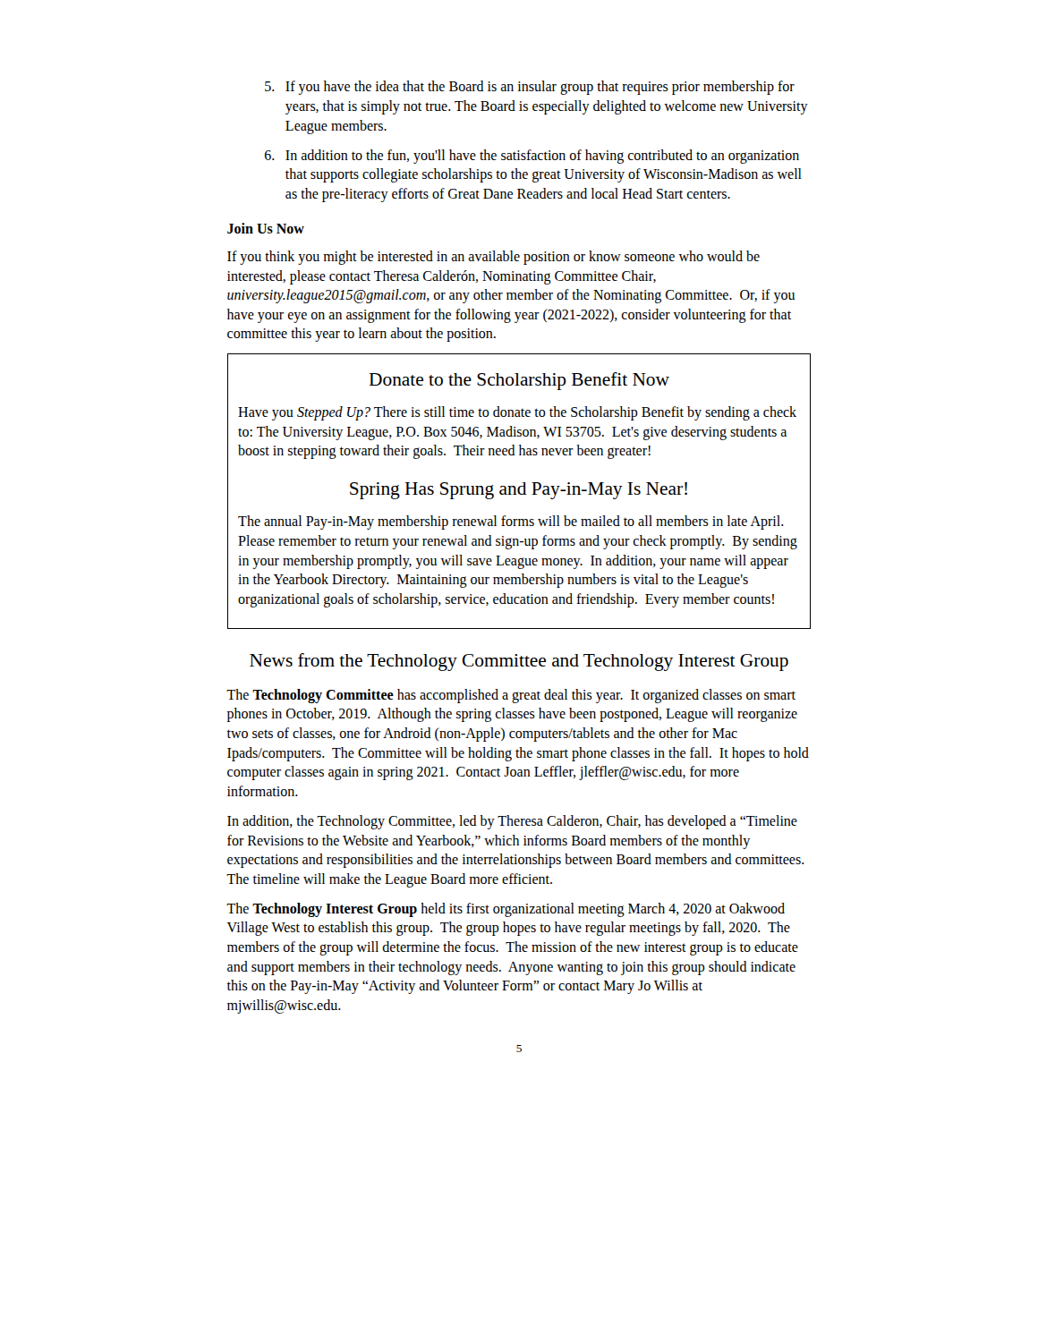If you have the idea that the Board is an insular group that requires prior membership for years, that is simply not true. The Board is especially delighted to welcome new University League members.
In addition to the fun, you'll have the satisfaction of having contributed to an organization that supports collegiate scholarships to the great University of Wisconsin-Madison as well as the pre-literacy efforts of Great Dane Readers and local Head Start centers.
Join Us Now
If you think you might be interested in an available position or know someone who would be interested, please contact Theresa Calderón, Nominating Committee Chair, university.league2015@gmail.com, or any other member of the Nominating Committee. Or, if you have your eye on an assignment for the following year (2021-2022), consider volunteering for that committee this year to learn about the position.
Donate to the Scholarship Benefit Now
Have you Stepped Up? There is still time to donate to the Scholarship Benefit by sending a check to: The University League, P.O. Box 5046, Madison, WI 53705. Let's give deserving students a boost in stepping toward their goals. Their need has never been greater!
Spring Has Sprung and Pay-in-May Is Near!
The annual Pay-in-May membership renewal forms will be mailed to all members in late April. Please remember to return your renewal and sign-up forms and your check promptly. By sending in your membership promptly, you will save League money. In addition, your name will appear in the Yearbook Directory. Maintaining our membership numbers is vital to the League's organizational goals of scholarship, service, education and friendship. Every member counts!
News from the Technology Committee and Technology Interest Group
The Technology Committee has accomplished a great deal this year. It organized classes on smart phones in October, 2019. Although the spring classes have been postponed, League will reorganize two sets of classes, one for Android (non-Apple) computers/tablets and the other for Mac Ipads/computers. The Committee will be holding the smart phone classes in the fall. It hopes to hold computer classes again in spring 2021. Contact Joan Leffler, jleffler@wisc.edu, for more information.
In addition, the Technology Committee, led by Theresa Calderon, Chair, has developed a “Timeline for Revisions to the Website and Yearbook,” which informs Board members of the monthly expectations and responsibilities and the interrelationships between Board members and committees. The timeline will make the League Board more efficient.
The Technology Interest Group held its first organizational meeting March 4, 2020 at Oakwood Village West to establish this group. The group hopes to have regular meetings by fall, 2020. The members of the group will determine the focus. The mission of the new interest group is to educate and support members in their technology needs. Anyone wanting to join this group should indicate this on the Pay-in-May “Activity and Volunteer Form” or contact Mary Jo Willis at mjwillis@wisc.edu.
5